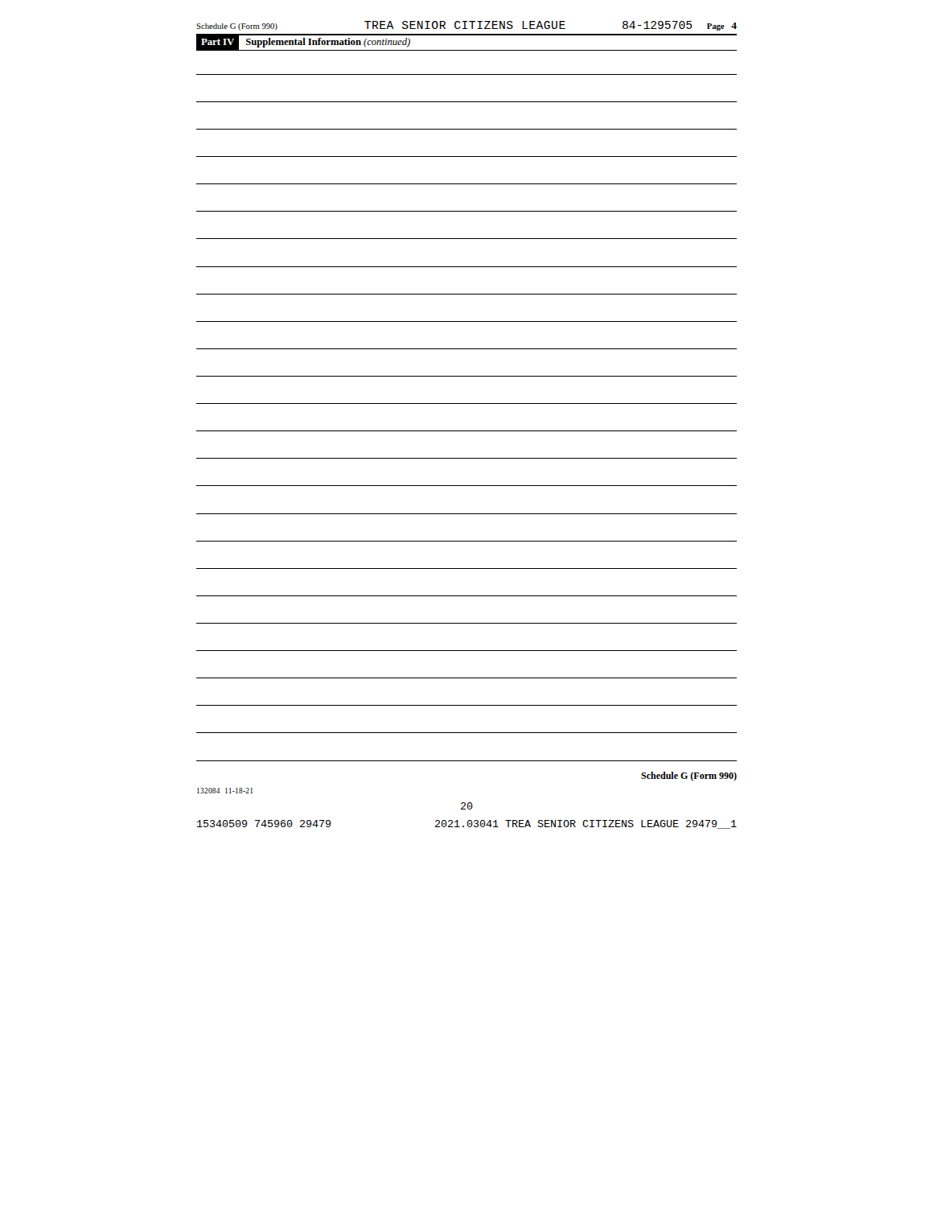Schedule G (Form 990)
TREA SENIOR CITIZENS LEAGUE
84-1295705 Page 4
Part IV
Supplemental Information (continued)
Schedule G (Form 990)
132084 11-18-21
20
15340509 745960 29479
2021.03041 TREA SENIOR CITIZENS LEAGUE 29479__1